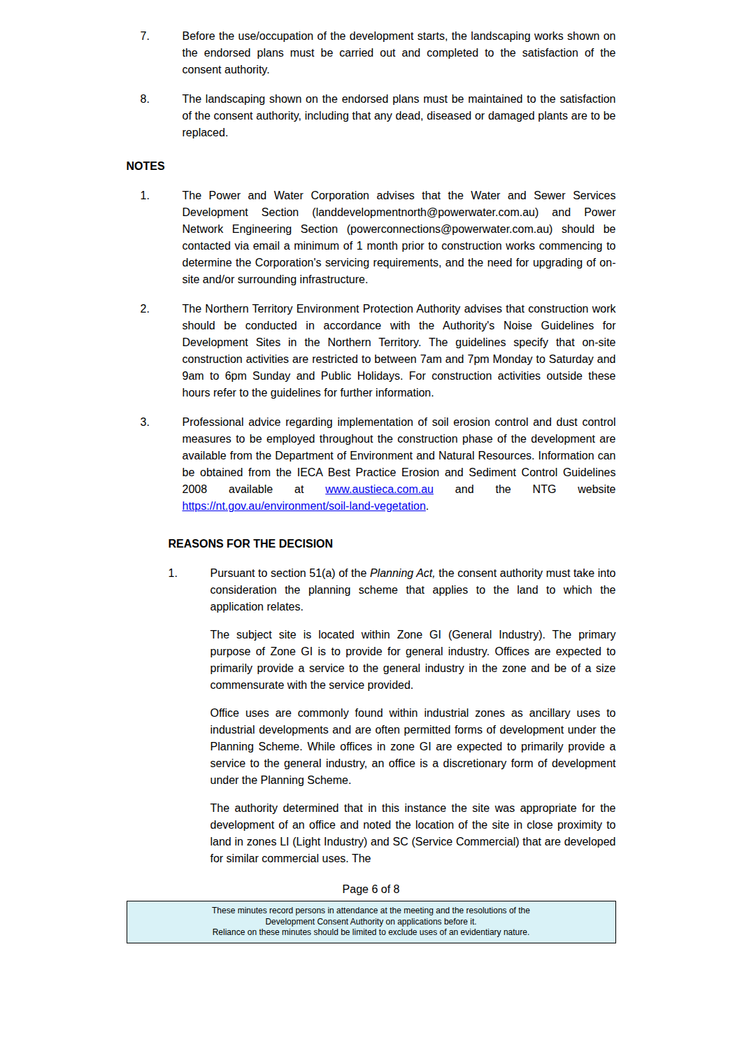7.
Before the use/occupation of the development starts, the landscaping works shown on the endorsed plans must be carried out and completed to the satisfaction of the consent authority.
8.
The landscaping shown on the endorsed plans must be maintained to the satisfaction of the consent authority, including that any dead, diseased or damaged plants are to be replaced.
NOTES
1.
The Power and Water Corporation advises that the Water and Sewer Services Development Section (landdevelopmentnorth@powerwater.com.au) and Power Network Engineering Section (powerconnections@powerwater.com.au) should be contacted via email a minimum of 1 month prior to construction works commencing to determine the Corporation's servicing requirements, and the need for upgrading of on-site and/or surrounding infrastructure.
2.
The Northern Territory Environment Protection Authority advises that construction work should be conducted in accordance with the Authority's Noise Guidelines for Development Sites in the Northern Territory. The guidelines specify that on-site construction activities are restricted to between 7am and 7pm Monday to Saturday and 9am to 6pm Sunday and Public Holidays. For construction activities outside these hours refer to the guidelines for further information.
3.
Professional advice regarding implementation of soil erosion control and dust control measures to be employed throughout the construction phase of the development are available from the Department of Environment and Natural Resources. Information can be obtained from the IECA Best Practice Erosion and Sediment Control Guidelines 2008 available at www.austieca.com.au and the NTG website https://nt.gov.au/environment/soil-land-vegetation.
REASONS FOR THE DECISION
1.
Pursuant to section 51(a) of the Planning Act, the consent authority must take into consideration the planning scheme that applies to the land to which the application relates.
The subject site is located within Zone GI (General Industry). The primary purpose of Zone GI is to provide for general industry. Offices are expected to primarily provide a service to the general industry in the zone and be of a size commensurate with the service provided.
Office uses are commonly found within industrial zones as ancillary uses to industrial developments and are often permitted forms of development under the Planning Scheme. While offices in zone GI are expected to primarily provide a service to the general industry, an office is a discretionary form of development under the Planning Scheme.
The authority determined that in this instance the site was appropriate for the development of an office and noted the location of the site in close proximity to land in zones LI (Light Industry) and SC (Service Commercial) that are developed for similar commercial uses. The
Page 6 of 8
These minutes record persons in attendance at the meeting and the resolutions of the
Development Consent Authority on applications before it.
Reliance on these minutes should be limited to exclude uses of an evidentiary nature.